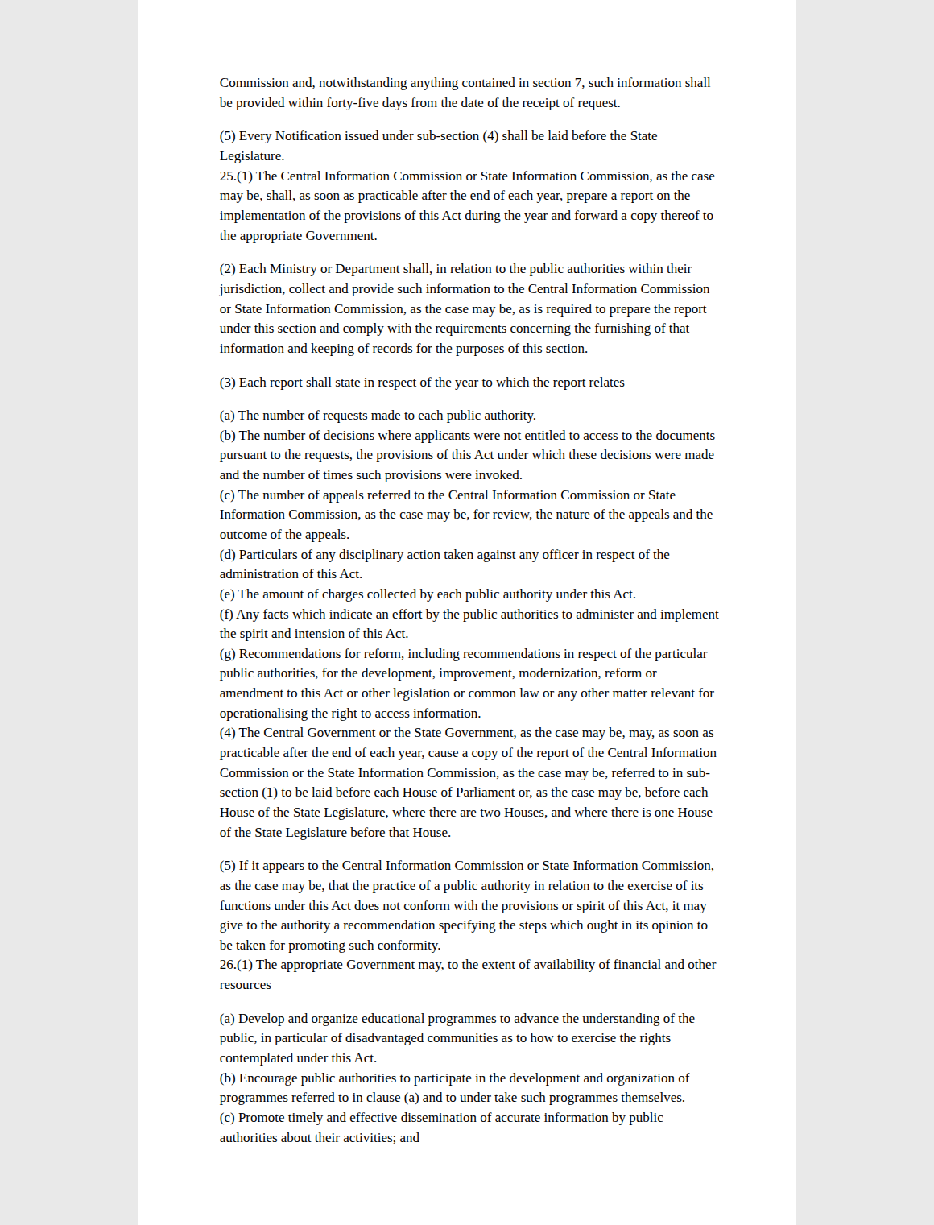Commission and, notwithstanding anything contained in section 7, such information shall be provided within forty-five days from the date of the receipt of request.
(5) Every Notification issued under sub-section (4) shall be laid before the State Legislature.
25.(1) The Central Information Commission or State Information Commission, as the case may be, shall, as soon as practicable after the end of each year, prepare a report on the implementation of the provisions of this Act during the year and forward a copy thereof to the appropriate Government.
(2) Each Ministry or Department shall, in relation to the public authorities within their jurisdiction, collect and provide such information to the Central Information Commission or State Information Commission, as the case may be, as is required to prepare the report under this section and comply with the requirements concerning the furnishing of that information and keeping of records for the purposes of this section.
(3) Each report shall state in respect of the year to which the report relates
(a) The number of requests made to each public authority.
(b) The number of decisions where applicants were not entitled to access to the documents pursuant to the requests, the provisions of this Act under which these decisions were made and the number of times such provisions were invoked.
(c) The number of appeals referred to the Central Information Commission or State Information Commission, as the case may be, for review, the nature of the appeals and the outcome of the appeals.
(d) Particulars of any disciplinary action taken against any officer in respect of the administration of this Act.
(e) The amount of charges collected by each public authority under this Act.
(f) Any facts which indicate an effort by the public authorities to administer and implement the spirit and intension of this Act.
(g) Recommendations for reform, including recommendations in respect of the particular public authorities, for the development, improvement, modernization, reform or amendment to this Act or other legislation or common law or any other matter relevant for operationalising the right to access information.
(4) The Central Government or the State Government, as the case may be, may, as soon as practicable after the end of each year, cause a copy of the report of the Central Information Commission or the State Information Commission, as the case may be, referred to in sub-section (1) to be laid before each House of Parliament or, as the case may be, before each House of the State Legislature, where there are two Houses, and where there is one House of the State Legislature before that House.
(5) If it appears to the Central Information Commission or State Information Commission, as the case may be, that the practice of a public authority in relation to the exercise of its functions under this Act does not conform with the provisions or spirit of this Act, it may give to the authority a recommendation specifying the steps which ought in its opinion to be taken for promoting such conformity.
26.(1) The appropriate Government may, to the extent of availability of financial and other resources
(a) Develop and organize educational programmes to advance the understanding of the public, in particular of disadvantaged communities as to how to exercise the rights contemplated under this Act.
(b) Encourage public authorities to participate in the development and organization of programmes referred to in clause (a) and to under take such programmes themselves.
(c) Promote timely and effective dissemination of accurate information by public authorities about their activities; and